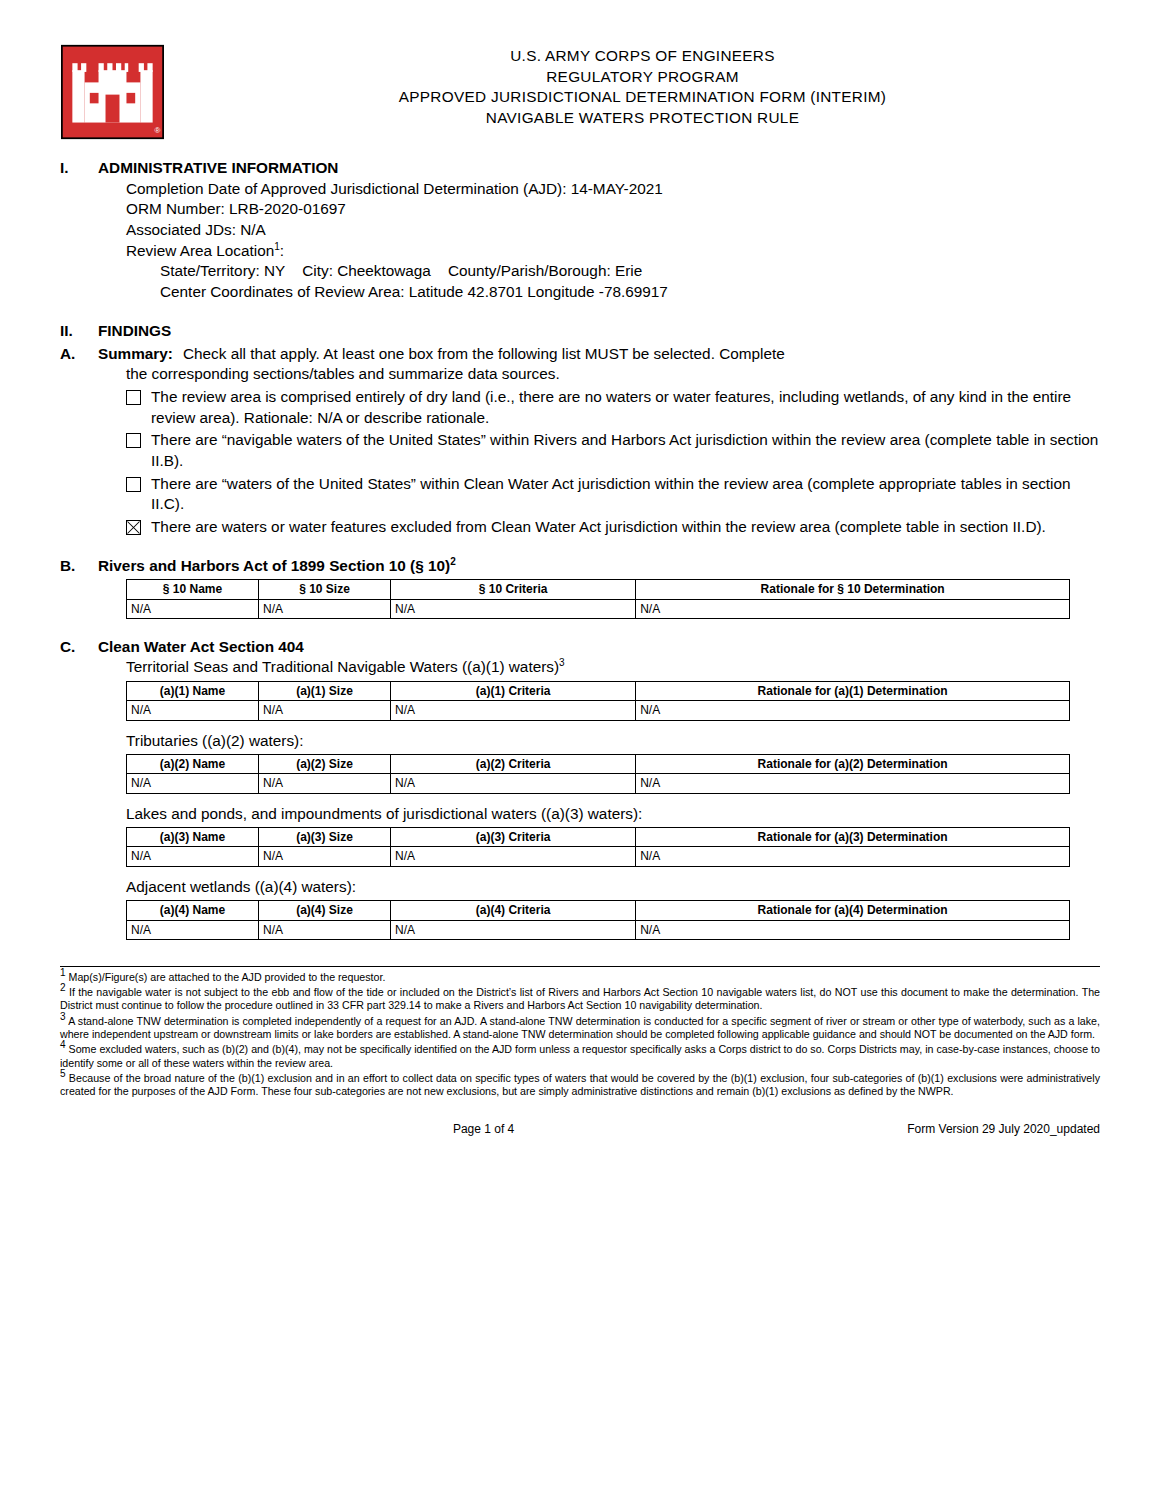®
U.S. ARMY CORPS OF ENGINEERS
REGULATORY PROGRAM
APPROVED JURISDICTIONAL DETERMINATION FORM (INTERIM)
NAVIGABLE WATERS PROTECTION RULE
I. ADMINISTRATIVE INFORMATION
Completion Date of Approved Jurisdictional Determination (AJD): 14-MAY-2021
ORM Number: LRB-2020-01697
Associated JDs: N/A
Review Area Location1:
State/Territory: NY City: Cheektowaga County/Parish/Borough: Erie
Center Coordinates of Review Area: Latitude 42.8701 Longitude -78.69917
II. FINDINGS
A. Summary: Check all that apply. At least one box from the following list MUST be selected. Complete
the corresponding sections/tables and summarize data sources.
The review area is comprised entirely of dry land (i.e., there are no waters or water features, including wetlands, of any kind in the entire review area). Rationale: N/A or describe rationale.
There are “navigable waters of the United States” within Rivers and Harbors Act jurisdiction within the review area (complete table in section II.B).
There are “waters of the United States” within Clean Water Act jurisdiction within the review area (complete appropriate tables in section II.C).
There are waters or water features excluded from Clean Water Act jurisdiction within the review area (complete table in section II.D).
B. Rivers and Harbors Act of 1899 Section 10 (§ 10)2
| § 10 Name | § 10 Size | § 10 Criteria | Rationale for § 10 Determination |
| --- | --- | --- | --- |
| N/A | N/A | N/A | N/A |
C. Clean Water Act Section 404
Territorial Seas and Traditional Navigable Waters ((a)(1) waters)3
| (a)(1) Name | (a)(1) Size | (a)(1) Criteria | Rationale for (a)(1) Determination |
| --- | --- | --- | --- |
| N/A | N/A | N/A | N/A |
Tributaries ((a)(2) waters):
| (a)(2) Name | (a)(2) Size | (a)(2) Criteria | Rationale for (a)(2) Determination |
| --- | --- | --- | --- |
| N/A | N/A | N/A | N/A |
Lakes and ponds, and impoundments of jurisdictional waters ((a)(3) waters):
| (a)(3) Name | (a)(3) Size | (a)(3) Criteria | Rationale for (a)(3) Determination |
| --- | --- | --- | --- |
| N/A | N/A | N/A | N/A |
Adjacent wetlands ((a)(4) waters):
| (a)(4) Name | (a)(4) Size | (a)(4) Criteria | Rationale for (a)(4) Determination |
| --- | --- | --- | --- |
| N/A | N/A | N/A | N/A |
1 Map(s)/Figure(s) are attached to the AJD provided to the requestor.
2 If the navigable water is not subject to the ebb and flow of the tide or included on the District’s list of Rivers and Harbors Act Section 10 navigable waters list, do NOT use this document to make the determination. The District must continue to follow the procedure outlined in 33 CFR part 329.14 to make a Rivers and Harbors Act Section 10 navigability determination.
3 A stand-alone TNW determination is completed independently of a request for an AJD. A stand-alone TNW determination is conducted for a specific segment of river or stream or other type of waterbody, such as a lake, where independent upstream or downstream limits or lake borders are established. A stand-alone TNW determination should be completed following applicable guidance and should NOT be documented on the AJD form.
4 Some excluded waters, such as (b)(2) and (b)(4), may not be specifically identified on the AJD form unless a requestor specifically asks a Corps district to do so. Corps Districts may, in case-by-case instances, choose to identify some or all of these waters within the review area.
5 Because of the broad nature of the (b)(1) exclusion and in an effort to collect data on specific types of waters that would be covered by the (b)(1) exclusion, four sub-categories of (b)(1) exclusions were administratively created for the purposes of the AJD Form. These four sub-categories are not new exclusions, but are simply administrative distinctions and remain (b)(1) exclusions as defined by the NWPR.
Page 1 of 4
Form Version 29 July 2020_updated